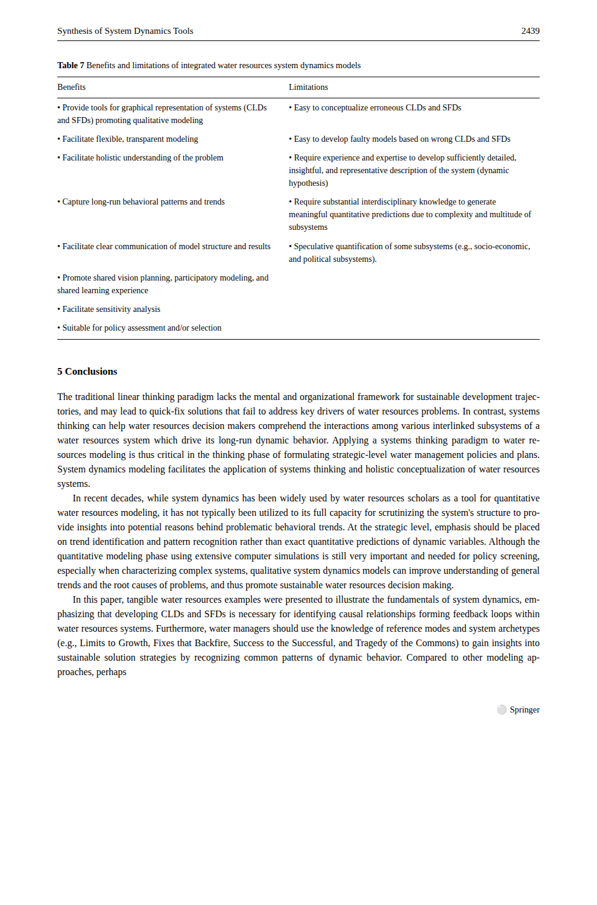Synthesis of System Dynamics Tools 2439
Table 7 Benefits and limitations of integrated water resources system dynamics models
| Benefits | Limitations |
| --- | --- |
| • Provide tools for graphical representation of systems (CLDs and SFDs) promoting qualitative modeling | • Easy to conceptualize erroneous CLDs and SFDs |
| • Facilitate flexible, transparent modeling | • Easy to develop faulty models based on wrong CLDs and SFDs |
| • Facilitate holistic understanding of the problem | • Require experience and expertise to develop sufficiently detailed, insightful, and representative description of the system (dynamic hypothesis) |
| • Capture long-run behavioral patterns and trends | • Require substantial interdisciplinary knowledge to generate meaningful quantitative predictions due to complexity and multitude of subsystems |
| • Facilitate clear communication of model structure and results | • Speculative quantification of some subsystems (e.g., socio-economic, and political subsystems). |
| • Promote shared vision planning, participatory modeling, and shared learning experience | |
| • Facilitate sensitivity analysis | |
| • Suitable for policy assessment and/or selection | |
5 Conclusions
The traditional linear thinking paradigm lacks the mental and organizational framework for sustainable development trajectories, and may lead to quick-fix solutions that fail to address key drivers of water resources problems. In contrast, systems thinking can help water resources decision makers comprehend the interactions among various interlinked subsystems of a water resources system which drive its long-run dynamic behavior. Applying a systems thinking paradigm to water resources modeling is thus critical in the thinking phase of formulating strategic-level water management policies and plans. System dynamics modeling facilitates the application of systems thinking and holistic conceptualization of water resources systems.
In recent decades, while system dynamics has been widely used by water resources scholars as a tool for quantitative water resources modeling, it has not typically been utilized to its full capacity for scrutinizing the system's structure to provide insights into potential reasons behind problematic behavioral trends. At the strategic level, emphasis should be placed on trend identification and pattern recognition rather than exact quantitative predictions of dynamic variables. Although the quantitative modeling phase using extensive computer simulations is still very important and needed for policy screening, especially when characterizing complex systems, qualitative system dynamics models can improve understanding of general trends and the root causes of problems, and thus promote sustainable water resources decision making.
In this paper, tangible water resources examples were presented to illustrate the fundamentals of system dynamics, emphasizing that developing CLDs and SFDs is necessary for identifying causal relationships forming feedback loops within water resources systems. Furthermore, water managers should use the knowledge of reference modes and system archetypes (e.g., Limits to Growth, Fixes that Backfire, Success to the Successful, and Tragedy of the Commons) to gain insights into sustainable solution strategies by recognizing common patterns of dynamic behavior. Compared to other modeling approaches, perhaps
⚪Springer